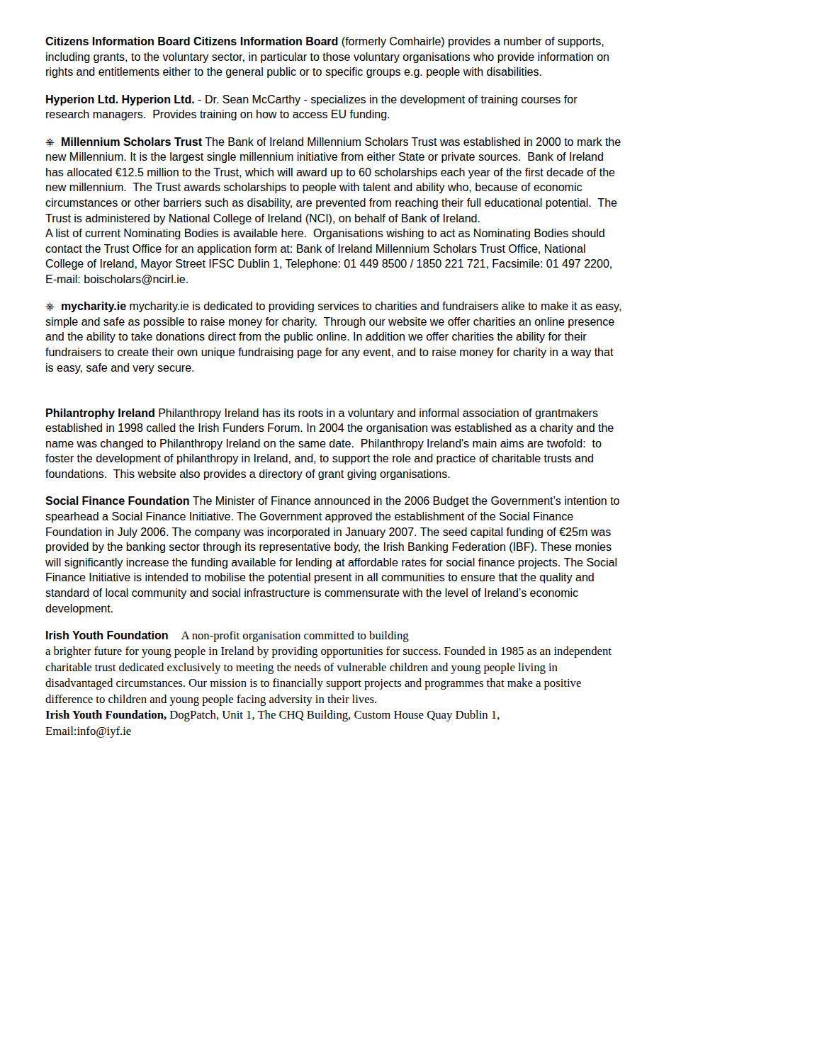Citizens Information Board Citizens Information Board (formerly Comhairle) provides a number of supports, including grants, to the voluntary sector, in particular to those voluntary organisations who provide information on rights and entitlements either to the general public or to specific groups e.g. people with disabilities.
Hyperion Ltd. Hyperion Ltd. - Dr. Sean McCarthy - specializes in the development of training courses for research managers. Provides training on how to access EU funding.
⎈ Millennium Scholars Trust The Bank of Ireland Millennium Scholars Trust was established in 2000 to mark the new Millennium. It is the largest single millennium initiative from either State or private sources. Bank of Ireland has allocated €12.5 million to the Trust, which will award up to 60 scholarships each year of the first decade of the new millennium. The Trust awards scholarships to people with talent and ability who, because of economic circumstances or other barriers such as disability, are prevented from reaching their full educational potential. The Trust is administered by National College of Ireland (NCI), on behalf of Bank of Ireland.
A list of current Nominating Bodies is available here. Organisations wishing to act as Nominating Bodies should contact the Trust Office for an application form at: Bank of Ireland Millennium Scholars Trust Office, National College of Ireland, Mayor Street IFSC Dublin 1, Telephone: 01 449 8500 / 1850 221 721, Facsimile: 01 497 2200, E-mail: boischolars@ncirl.ie.
⎈ mycharity.ie mycharity.ie is dedicated to providing services to charities and fundraisers alike to make it as easy, simple and safe as possible to raise money for charity. Through our website we offer charities an online presence and the ability to take donations direct from the public online. In addition we offer charities the ability for their fundraisers to create their own unique fundraising page for any event, and to raise money for charity in a way that is easy, safe and very secure.
Philantrophy Ireland Philanthropy Ireland has its roots in a voluntary and informal association of grantmakers established in 1998 called the Irish Funders Forum. In 2004 the organisation was established as a charity and the name was changed to Philanthropy Ireland on the same date. Philanthropy Ireland's main aims are twofold: to foster the development of philanthropy in Ireland, and, to support the role and practice of charitable trusts and foundations. This website also provides a directory of grant giving organisations.
Social Finance Foundation The Minister of Finance announced in the 2006 Budget the Government’s intention to spearhead a Social Finance Initiative. The Government approved the establishment of the Social Finance Foundation in July 2006. The company was incorporated in January 2007. The seed capital funding of €25m was provided by the banking sector through its representative body, the Irish Banking Federation (IBF). These monies will significantly increase the funding available for lending at affordable rates for social finance projects. The Social Finance Initiative is intended to mobilise the potential present in all communities to ensure that the quality and standard of local community and social infrastructure is commensurate with the level of Ireland’s economic development.
Irish Youth Foundation A non-profit organisation committed to building
a brighter future for young people in Ireland by providing opportunities for success. Founded in 1985 as an independent charitable trust dedicated exclusively to meeting the needs of vulnerable children and young people living in disadvantaged circumstances. Our mission is to financially support projects and programmes that make a positive difference to children and young people facing adversity in their lives.
Irish Youth Foundation, DogPatch, Unit 1, The CHQ Building, Custom House Quay Dublin 1,
Email:info@iyf.ie